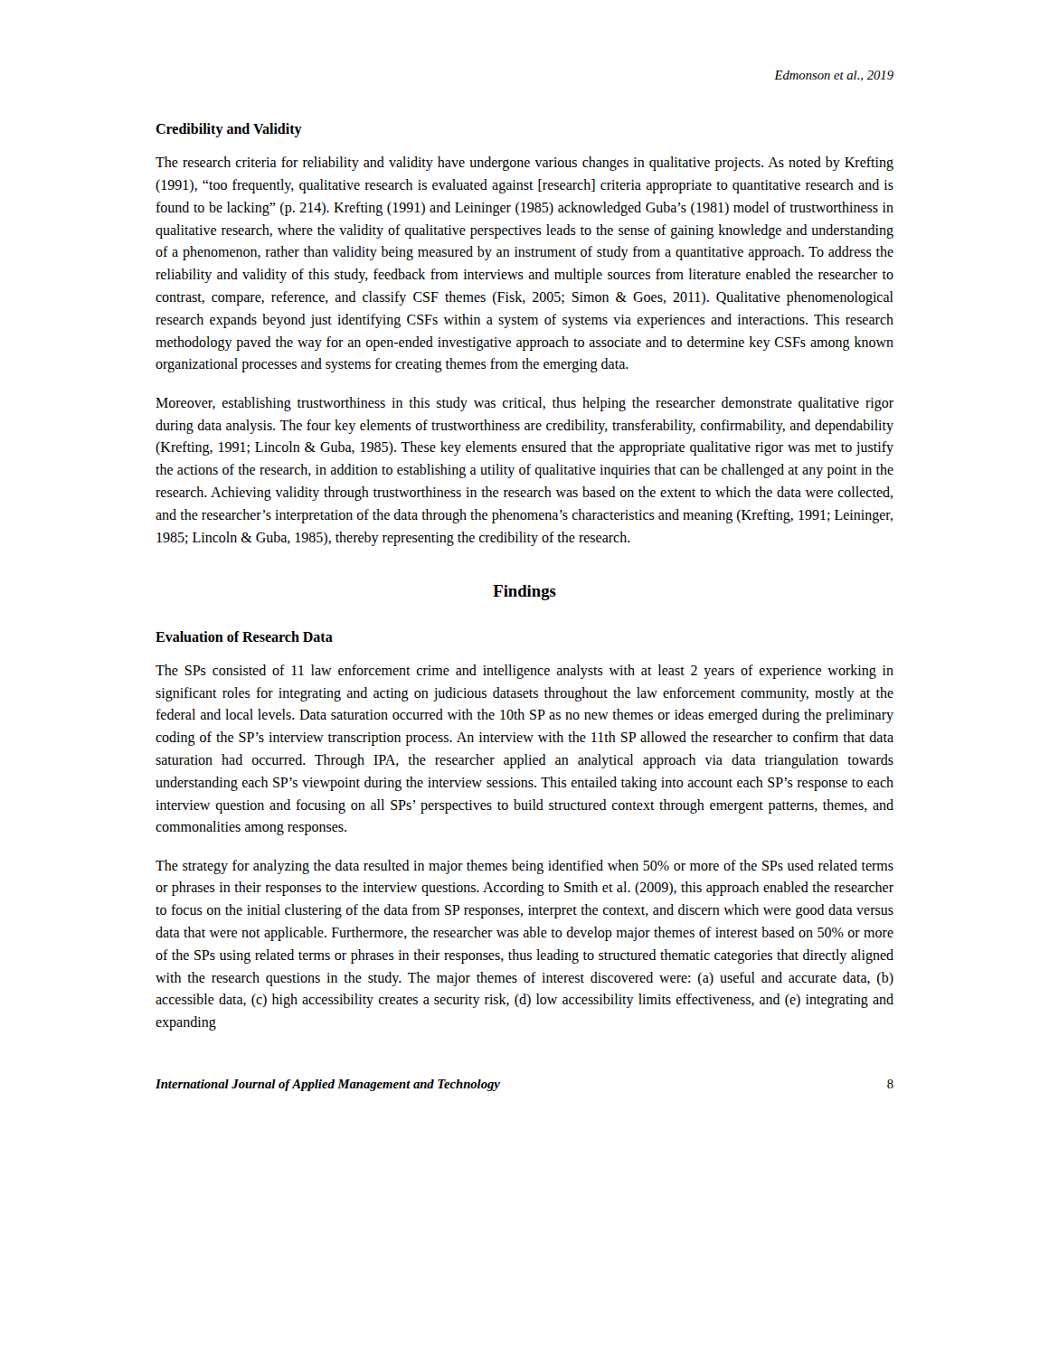Edmonson et al., 2019
Credibility and Validity
The research criteria for reliability and validity have undergone various changes in qualitative projects. As noted by Krefting (1991), “too frequently, qualitative research is evaluated against [research] criteria appropriate to quantitative research and is found to be lacking” (p. 214). Krefting (1991) and Leininger (1985) acknowledged Guba’s (1981) model of trustworthiness in qualitative research, where the validity of qualitative perspectives leads to the sense of gaining knowledge and understanding of a phenomenon, rather than validity being measured by an instrument of study from a quantitative approach. To address the reliability and validity of this study, feedback from interviews and multiple sources from literature enabled the researcher to contrast, compare, reference, and classify CSF themes (Fisk, 2005; Simon & Goes, 2011). Qualitative phenomenological research expands beyond just identifying CSFs within a system of systems via experiences and interactions. This research methodology paved the way for an open-ended investigative approach to associate and to determine key CSFs among known organizational processes and systems for creating themes from the emerging data.
Moreover, establishing trustworthiness in this study was critical, thus helping the researcher demonstrate qualitative rigor during data analysis. The four key elements of trustworthiness are credibility, transferability, confirmability, and dependability (Krefting, 1991; Lincoln & Guba, 1985). These key elements ensured that the appropriate qualitative rigor was met to justify the actions of the research, in addition to establishing a utility of qualitative inquiries that can be challenged at any point in the research. Achieving validity through trustworthiness in the research was based on the extent to which the data were collected, and the researcher’s interpretation of the data through the phenomena’s characteristics and meaning (Krefting, 1991; Leininger, 1985; Lincoln & Guba, 1985), thereby representing the credibility of the research.
Findings
Evaluation of Research Data
The SPs consisted of 11 law enforcement crime and intelligence analysts with at least 2 years of experience working in significant roles for integrating and acting on judicious datasets throughout the law enforcement community, mostly at the federal and local levels. Data saturation occurred with the 10th SP as no new themes or ideas emerged during the preliminary coding of the SP’s interview transcription process. An interview with the 11th SP allowed the researcher to confirm that data saturation had occurred. Through IPA, the researcher applied an analytical approach via data triangulation towards understanding each SP’s viewpoint during the interview sessions. This entailed taking into account each SP’s response to each interview question and focusing on all SPs’ perspectives to build structured context through emergent patterns, themes, and commonalities among responses.
The strategy for analyzing the data resulted in major themes being identified when 50% or more of the SPs used related terms or phrases in their responses to the interview questions. According to Smith et al. (2009), this approach enabled the researcher to focus on the initial clustering of the data from SP responses, interpret the context, and discern which were good data versus data that were not applicable. Furthermore, the researcher was able to develop major themes of interest based on 50% or more of the SPs using related terms or phrases in their responses, thus leading to structured thematic categories that directly aligned with the research questions in the study. The major themes of interest discovered were: (a) useful and accurate data, (b) accessible data, (c) high accessibility creates a security risk, (d) low accessibility limits effectiveness, and (e) integrating and expanding
International Journal of Applied Management and Technology 8